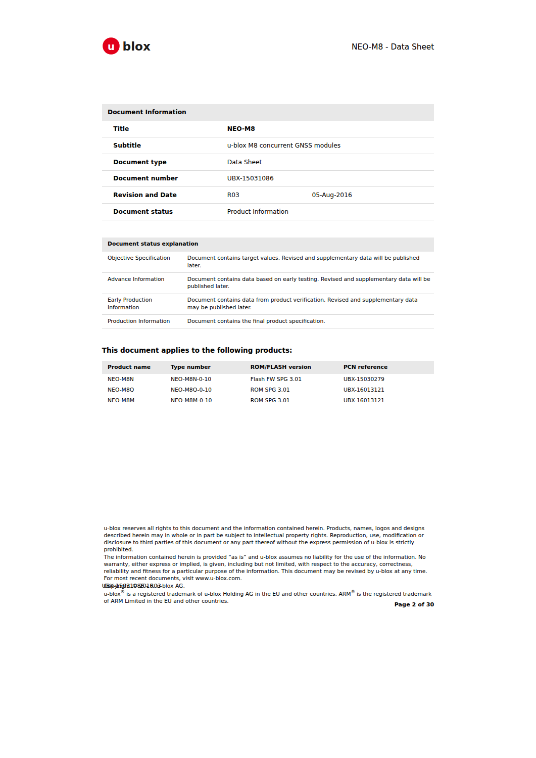u blox
NEO-M8 - Data Sheet
| Document Information |
| Title | NEO-M8 |
| Subtitle | u-blox M8 concurrent GNSS modules |
| Document type | Data Sheet |
| Document number | UBX-15031086 |
| Revision and Date | R03 05-Aug-2016 |
| Document status | Product Information |
| Document status explanation |
| Objective Specification | Document contains target values. Revised and supplementary data will be published later. |
| Advance Information | Document contains data based on early testing. Revised and supplementary data will be published later. |
| Early Production Information | Document contains data from product verification. Revised and supplementary data may be published later. |
| Production Information | Document contains the final product specification. |
This document applies to the following products:
| Product name | Type number | ROM/FLASH version | PCN reference |
| NEO-M8N | NEO-M8N-0-10 | Flash FW SPG 3.01 | UBX-15030279 |
| NEO-M8Q | NEO-M8Q-0-10 | ROM SPG 3.01 | UBX-16013121 |
| NEO-M8M | NEO-M8M-0-10 | ROM SPG 3.01 | UBX-16013121 |
u-blox reserves all rights to this document and the information contained herein. Products, names, logos and designs described herein may in whole or in part be subject to intellectual property rights. Reproduction, use, modification or disclosure to third parties of this document or any part thereof without the express permission of u-blox is strictly prohibited.
The information contained herein is provided “as is” and u-blox assumes no liability for the use of the information. No warranty, either express or implied, is given, including but not limited, with respect to the accuracy, correctness, reliability and fitness for a particular purpose of the information. This document may be revised by u-blox at any time. For most recent documents, visit www.u-blox.com.
Copyright © 2016, u-blox AG.
u-blox® is a registered trademark of u-blox Holding AG in the EU and other countries. ARM® is the registered trademark of ARM Limited in the EU and other countries.
UBX-15031086 - R03
Page 2 of 30